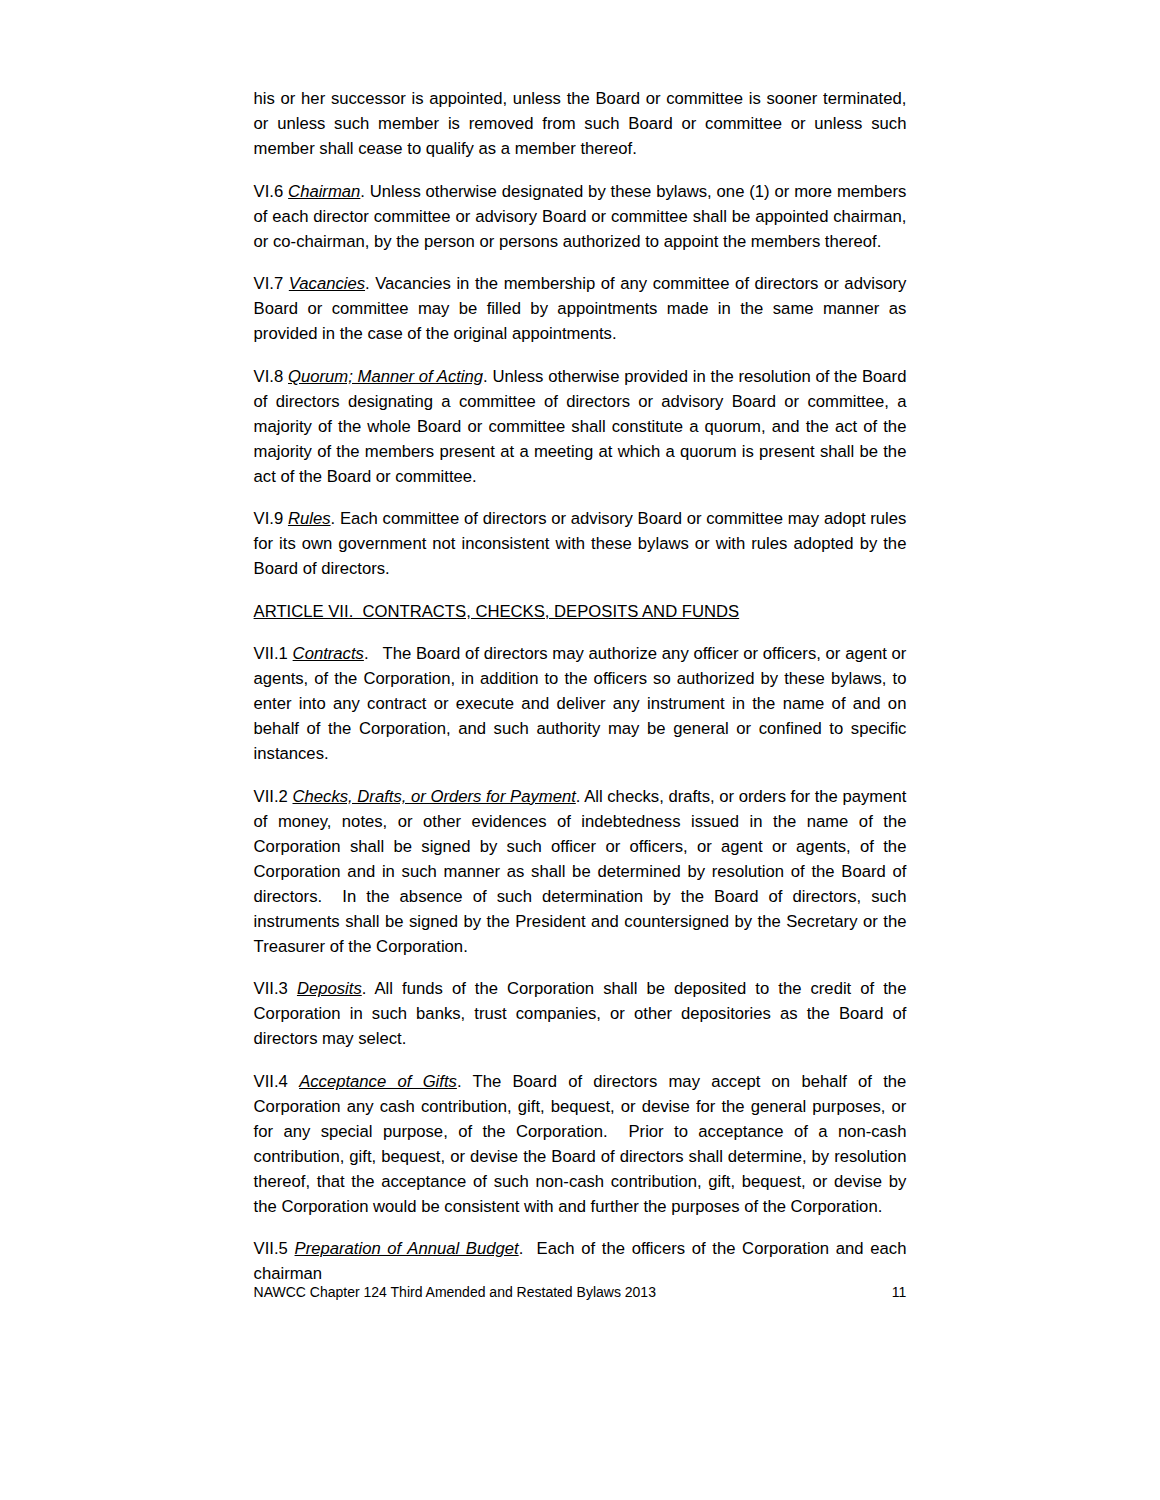his or her successor is appointed, unless the Board or committee is sooner terminated, or unless such member is removed from such Board or committee or unless such member shall cease to qualify as a member thereof.
VI.6 Chairman. Unless otherwise designated by these bylaws, one (1) or more members of each director committee or advisory Board or committee shall be appointed chairman, or co-chairman, by the person or persons authorized to appoint the members thereof.
VI.7 Vacancies. Vacancies in the membership of any committee of directors or advisory Board or committee may be filled by appointments made in the same manner as provided in the case of the original appointments.
VI.8 Quorum; Manner of Acting. Unless otherwise provided in the resolution of the Board of directors designating a committee of directors or advisory Board or committee, a majority of the whole Board or committee shall constitute a quorum, and the act of the majority of the members present at a meeting at which a quorum is present shall be the act of the Board or committee.
VI.9 Rules. Each committee of directors or advisory Board or committee may adopt rules for its own government not inconsistent with these bylaws or with rules adopted by the Board of directors.
ARTICLE VII. CONTRACTS, CHECKS, DEPOSITS AND FUNDS
VII.1 Contracts. The Board of directors may authorize any officer or officers, or agent or agents, of the Corporation, in addition to the officers so authorized by these bylaws, to enter into any contract or execute and deliver any instrument in the name of and on behalf of the Corporation, and such authority may be general or confined to specific instances.
VII.2 Checks, Drafts, or Orders for Payment. All checks, drafts, or orders for the payment of money, notes, or other evidences of indebtedness issued in the name of the Corporation shall be signed by such officer or officers, or agent or agents, of the Corporation and in such manner as shall be determined by resolution of the Board of directors. In the absence of such determination by the Board of directors, such instruments shall be signed by the President and countersigned by the Secretary or the Treasurer of the Corporation.
VII.3 Deposits. All funds of the Corporation shall be deposited to the credit of the Corporation in such banks, trust companies, or other depositories as the Board of directors may select.
VII.4 Acceptance of Gifts. The Board of directors may accept on behalf of the Corporation any cash contribution, gift, bequest, or devise for the general purposes, or for any special purpose, of the Corporation. Prior to acceptance of a non-cash contribution, gift, bequest, or devise the Board of directors shall determine, by resolution thereof, that the acceptance of such non-cash contribution, gift, bequest, or devise by the Corporation would be consistent with and further the purposes of the Corporation.
VII.5 Preparation of Annual Budget. Each of the officers of the Corporation and each chairman
NAWCC Chapter 124 Third Amended and Restated Bylaws 2013 11